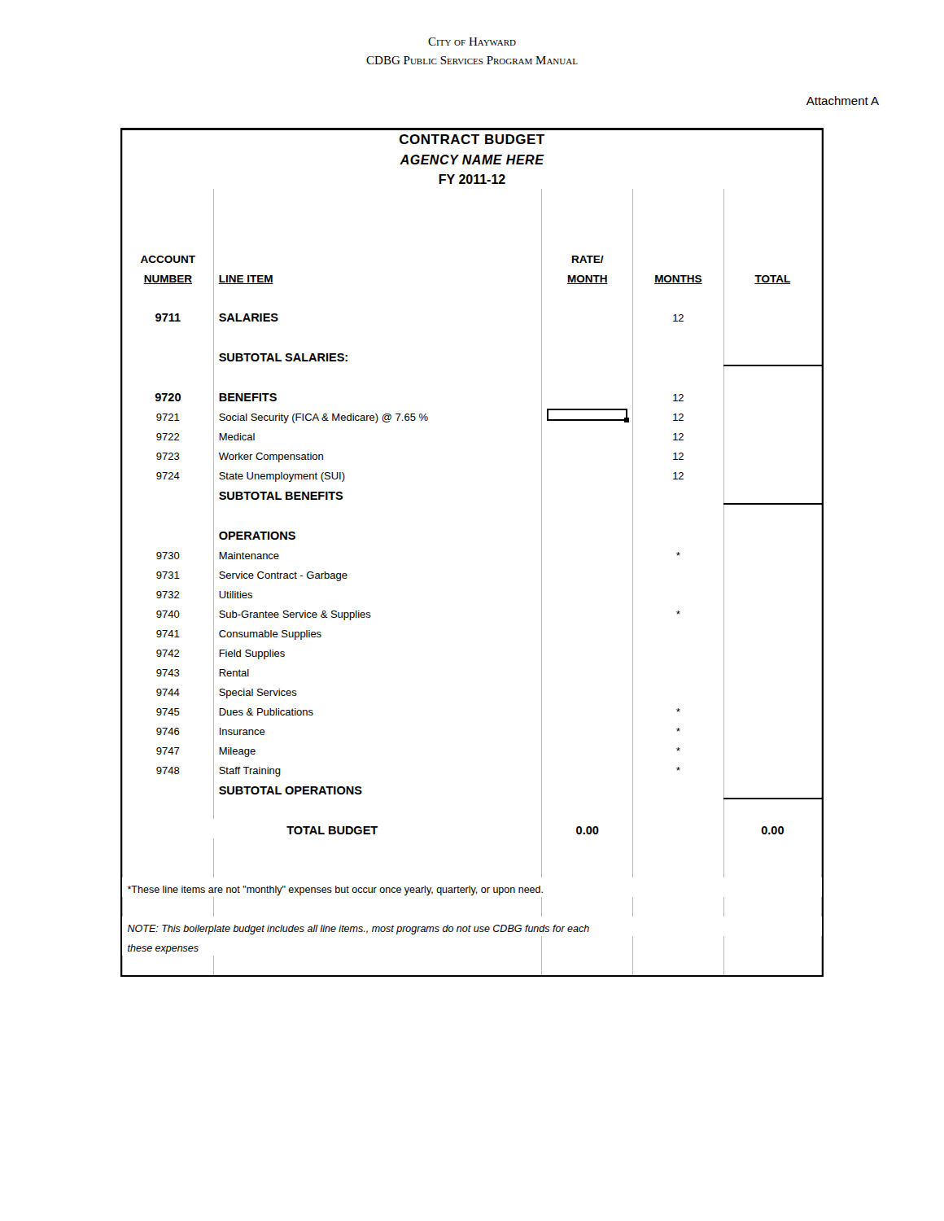City of Hayward
CDBG Public Services Program Manual
Attachment A
| CONTRACT BUDGET |
| AGENCY NAME HERE |
| FY 2011-12 |
| ACCOUNT | | RATE/ | | |
| NUMBER | LINE ITEM | MONTH | MONTHS | TOTAL |
| 9711 | SALARIES | | 12 | |
| | SUBTOTAL SALARIES: | | | |
| 9720 | BENEFITS | | 12 | |
| 9721 | Social Security (FICA & Medicare) @ 7.65 % | | 12 | |
| 9722 | Medical | | 12 | |
| 9723 | Worker Compensation | | 12 | |
| 9724 | State Unemployment (SUI) | | 12 | |
| | SUBTOTAL BENEFITS | | | |
| | OPERATIONS | | | |
| 9730 | Maintenance | | * | |
| 9731 | Service Contract - Garbage | | | |
| 9732 | Utilities | | | |
| 9740 | Sub-Grantee Service & Supplies | | * | |
| 9741 | Consumable Supplies | | | |
| 9742 | Field Supplies | | | |
| 9743 | Rental | | | |
| 9744 | Special Services | | | |
| 9745 | Dues & Publications | | * | |
| 9746 | Insurance | | * | |
| 9747 | Mileage | | * | |
| 9748 | Staff Training | | * | |
| | SUBTOTAL OPERATIONS | | | |
| TOTAL BUDGET | 0.00 | | 0.00 |
| *These line items are not "monthly" expenses but occur once yearly, quarterly, or upon need. |
| NOTE: This boilerplate budget includes all line items., most programs do not use CDBG funds for each |
| these expenses | | | |